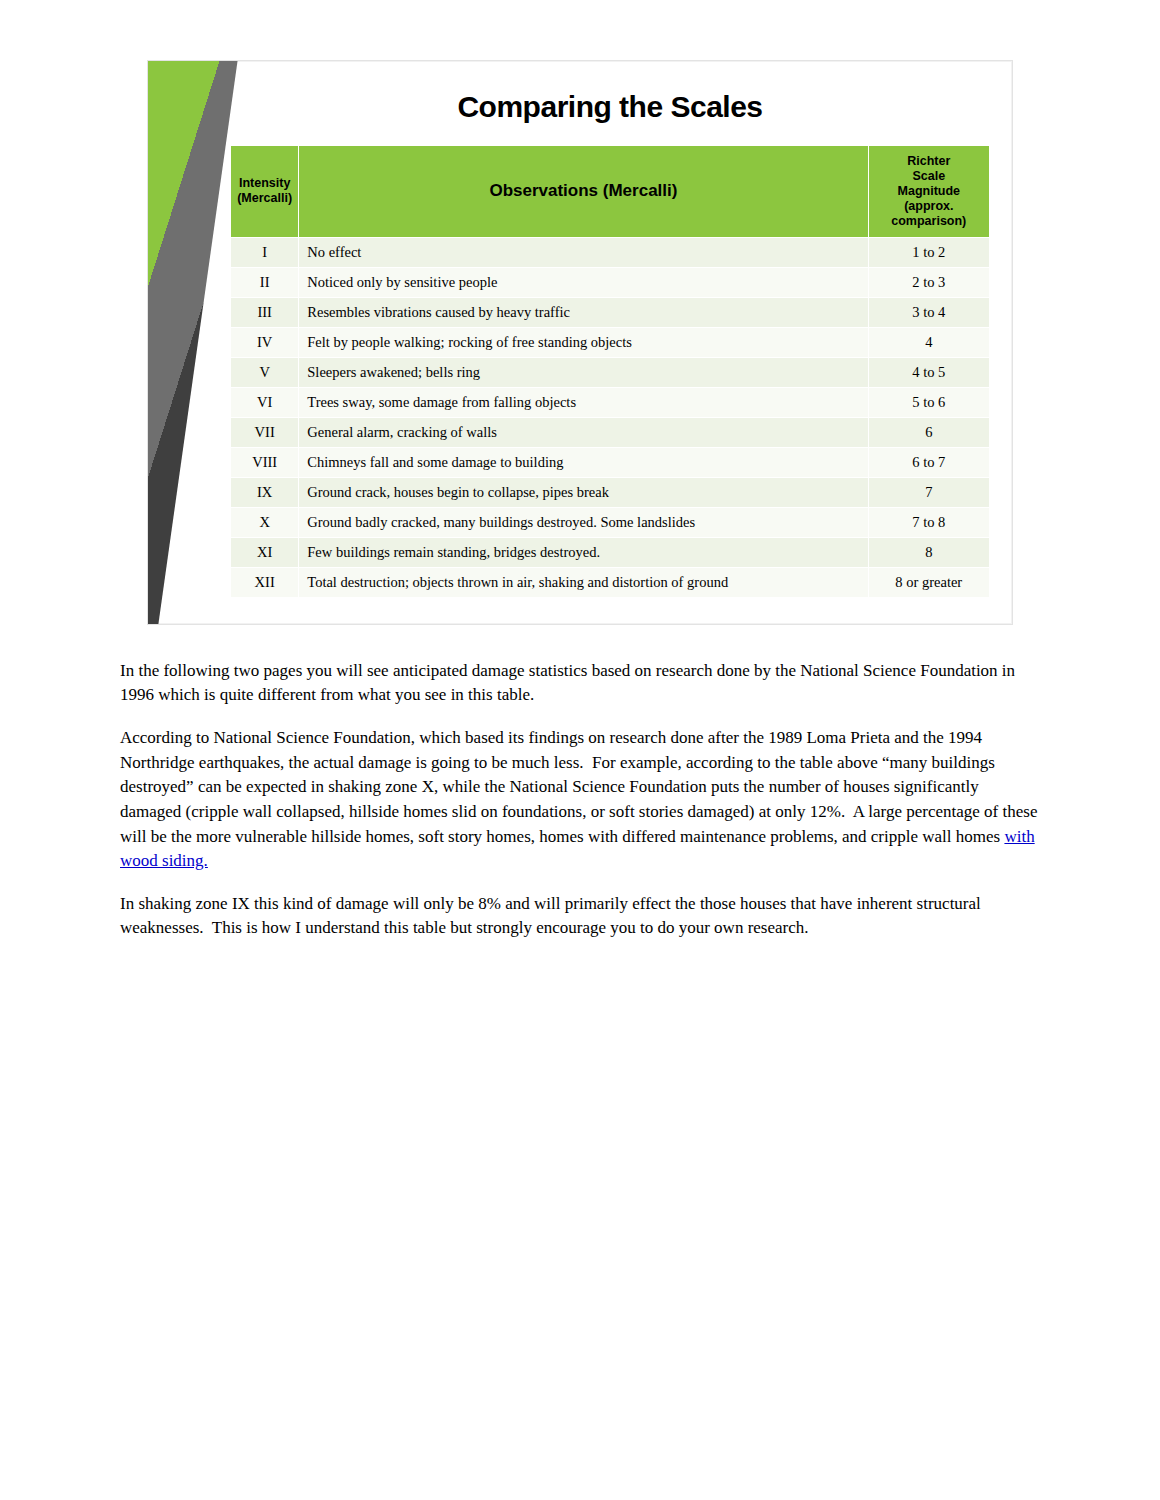Comparing the Scales
| Intensity (Mercalli) | Observations (Mercalli) | Richter Scale Magnitude (approx. comparison) |
| --- | --- | --- |
| I | No effect | 1 to 2 |
| II | Noticed only by sensitive people | 2 to 3 |
| III | Resembles vibrations caused by heavy traffic | 3 to 4 |
| IV | Felt by people walking; rocking of free standing objects | 4 |
| V | Sleepers awakened; bells ring | 4 to 5 |
| VI | Trees sway, some damage from falling objects | 5 to 6 |
| VII | General alarm, cracking of walls | 6 |
| VIII | Chimneys fall and some damage to building | 6 to 7 |
| IX | Ground crack, houses begin to collapse, pipes break | 7 |
| X | Ground badly cracked, many buildings destroyed. Some landslides | 7 to 8 |
| XI | Few buildings remain standing, bridges destroyed. | 8 |
| XII | Total destruction; objects thrown in air, shaking and distortion of ground | 8 or greater |
In the following two pages you will see anticipated damage statistics based on research done by the National Science Foundation in 1996 which is quite different from what you see in this table.
According to National Science Foundation, which based its findings on research done after the 1989 Loma Prieta and the 1994 Northridge earthquakes, the actual damage is going to be much less. For example, according to the table above “many buildings destroyed” can be expected in shaking zone X, while the National Science Foundation puts the number of houses significantly damaged (cripple wall collapsed, hillside homes slid on foundations, or soft stories damaged) at only 12%. A large percentage of these will be the more vulnerable hillside homes, soft story homes, homes with differed maintenance problems, and cripple wall homes with wood siding.
In shaking zone IX this kind of damage will only be 8% and will primarily effect the those houses that have inherent structural weaknesses. This is how I understand this table but strongly encourage you to do your own research.